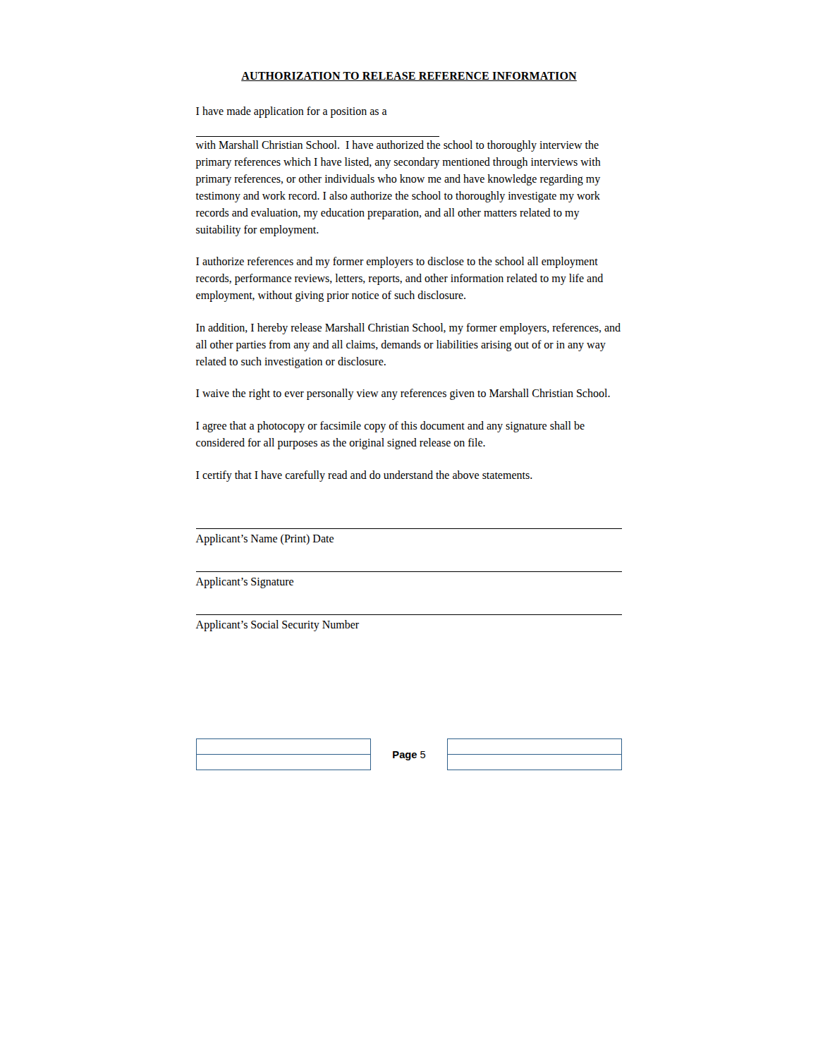AUTHORIZATION TO RELEASE REFERENCE INFORMATION
I have made application for a position as a
with Marshall Christian School. I have authorized the school to thoroughly interview the primary references which I have listed, any secondary mentioned through interviews with primary references, or other individuals who know me and have knowledge regarding my testimony and work record. I also authorize the school to thoroughly investigate my work records and evaluation, my education preparation, and all other matters related to my suitability for employment.
I authorize references and my former employers to disclose to the school all employment records, performance reviews, letters, reports, and other information related to my life and employment, without giving prior notice of such disclosure.
In addition, I hereby release Marshall Christian School, my former employers, references, and all other parties from any and all claims, demands or liabilities arising out of or in any way related to such investigation or disclosure.
I waive the right to ever personally view any references given to Marshall Christian School.
I agree that a photocopy or facsimile copy of this document and any signature shall be considered for all purposes as the original signed release on file.
I certify that I have carefully read and do understand the above statements.
Applicant’s Name (Print) Date
Applicant’s Signature
Applicant’s Social Security Number
| | Page 5 | |